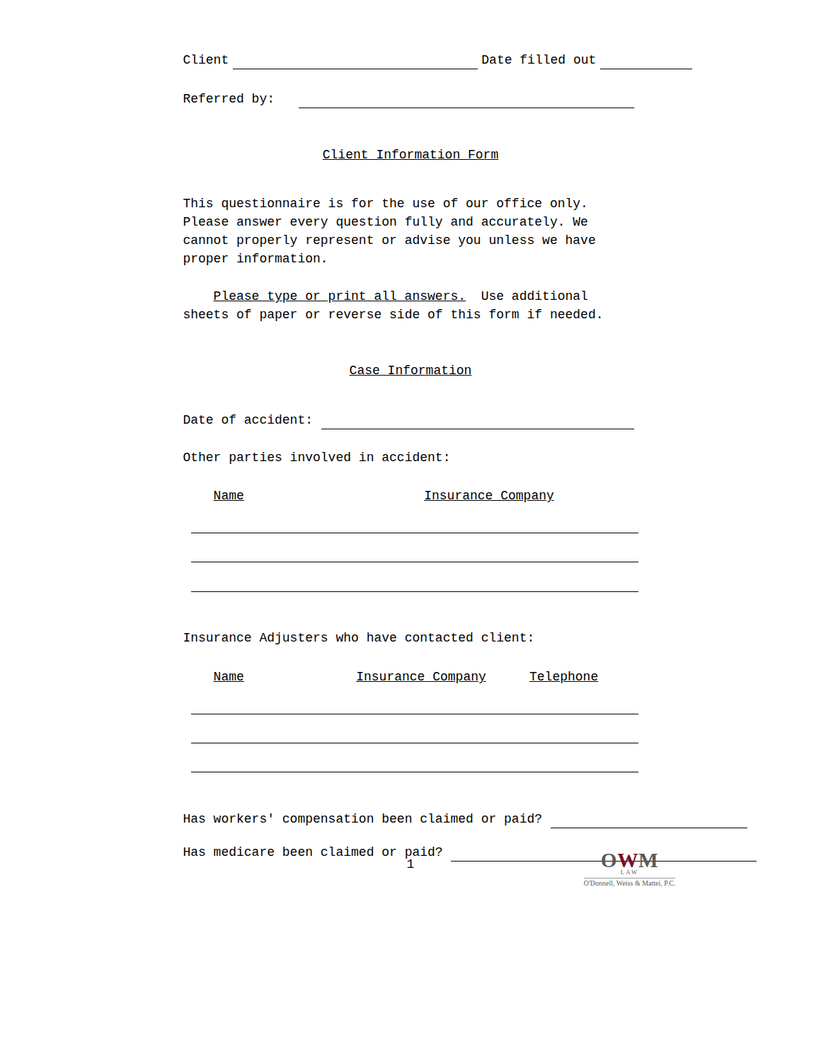Client Date filled out
Referred by:
Client Information Form
This questionnaire is for the use of our office only. Please answer every question fully and accurately. We cannot properly represent or advise you unless we have proper information.
Please type or print all answers. Use additional sheets of paper or reverse side of this form if needed.
Case Information
Date of accident:
Other parties involved in accident:
Name
Insurance Company
Insurance Adjusters who have contacted client:
Name
Insurance Company
Telephone
Has workers' compensation been claimed or paid?
Has medicare been claimed or paid?
1
OWM
LAW
O'Donnell, Weiss & Mattei, P.C.